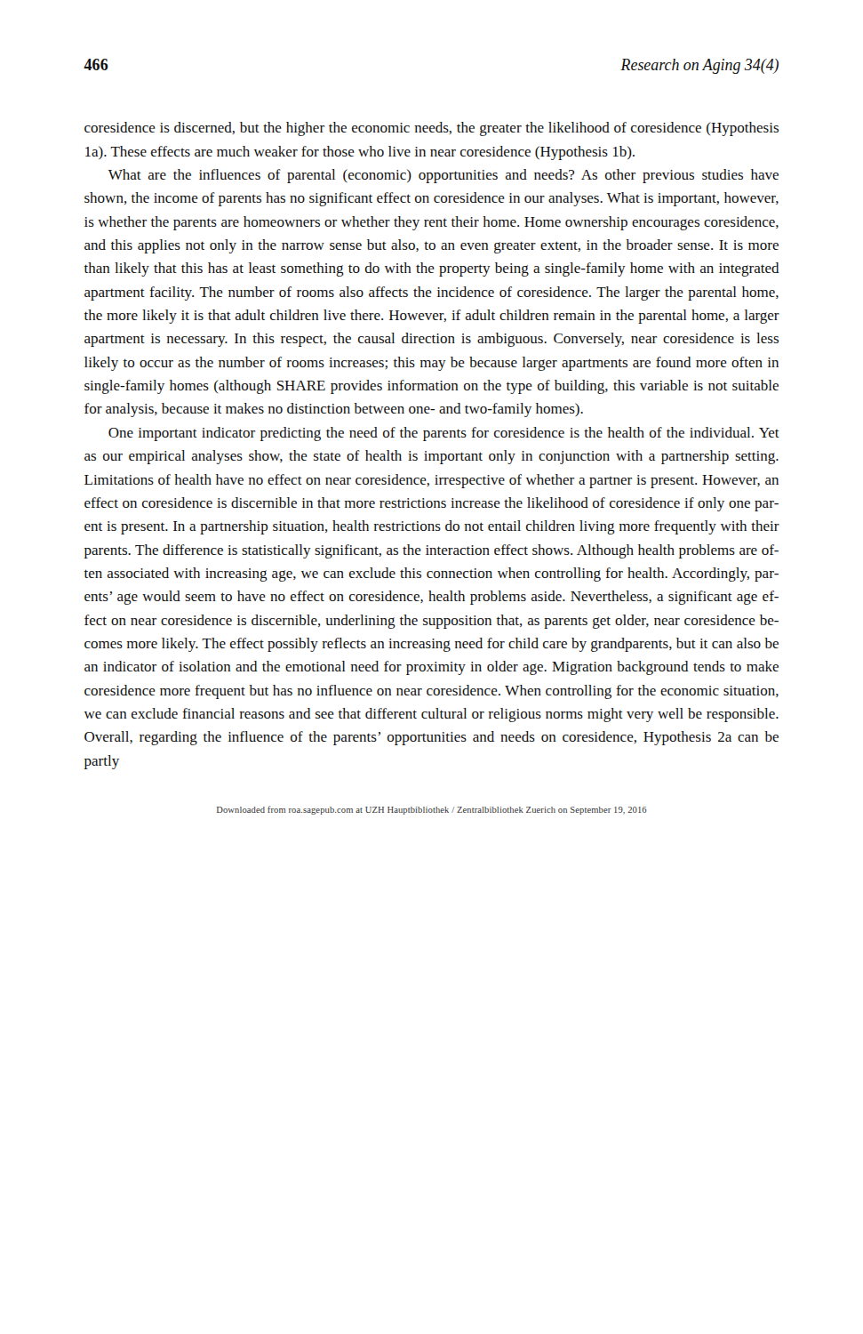466 Research on Aging 34(4)
coresidence is discerned, but the higher the economic needs, the greater the likelihood of coresidence (Hypothesis 1a). These effects are much weaker for those who live in near coresidence (Hypothesis 1b).
What are the influences of parental (economic) opportunities and needs? As other previous studies have shown, the income of parents has no significant effect on coresidence in our analyses. What is important, however, is whether the parents are homeowners or whether they rent their home. Home ownership encourages coresidence, and this applies not only in the narrow sense but also, to an even greater extent, in the broader sense. It is more than likely that this has at least something to do with the property being a single-family home with an integrated apartment facility. The number of rooms also affects the incidence of coresidence. The larger the parental home, the more likely it is that adult children live there. However, if adult children remain in the parental home, a larger apartment is necessary. In this respect, the causal direction is ambiguous. Conversely, near coresidence is less likely to occur as the number of rooms increases; this may be because larger apartments are found more often in single-family homes (although SHARE provides information on the type of building, this variable is not suitable for analysis, because it makes no distinction between one- and two-family homes).
One important indicator predicting the need of the parents for coresidence is the health of the individual. Yet as our empirical analyses show, the state of health is important only in conjunction with a partnership setting. Limitations of health have no effect on near coresidence, irrespective of whether a partner is present. However, an effect on coresidence is discernible in that more restrictions increase the likelihood of coresidence if only one parent is present. In a partnership situation, health restrictions do not entail children living more frequently with their parents. The difference is statistically significant, as the interaction effect shows. Although health problems are often associated with increasing age, we can exclude this connection when controlling for health. Accordingly, parents’ age would seem to have no effect on coresidence, health problems aside. Nevertheless, a significant age effect on near coresidence is discernible, underlining the supposition that, as parents get older, near coresidence becomes more likely. The effect possibly reflects an increasing need for child care by grandparents, but it can also be an indicator of isolation and the emotional need for proximity in older age. Migration background tends to make coresidence more frequent but has no influence on near coresidence. When controlling for the economic situation, we can exclude financial reasons and see that different cultural or religious norms might very well be responsible. Overall, regarding the influence of the parents’ opportunities and needs on coresidence, Hypothesis 2a can be partly
Downloaded from roa.sagepub.com at UZH Hauptbibliothek / Zentralbibliothek Zuerich on September 19, 2016